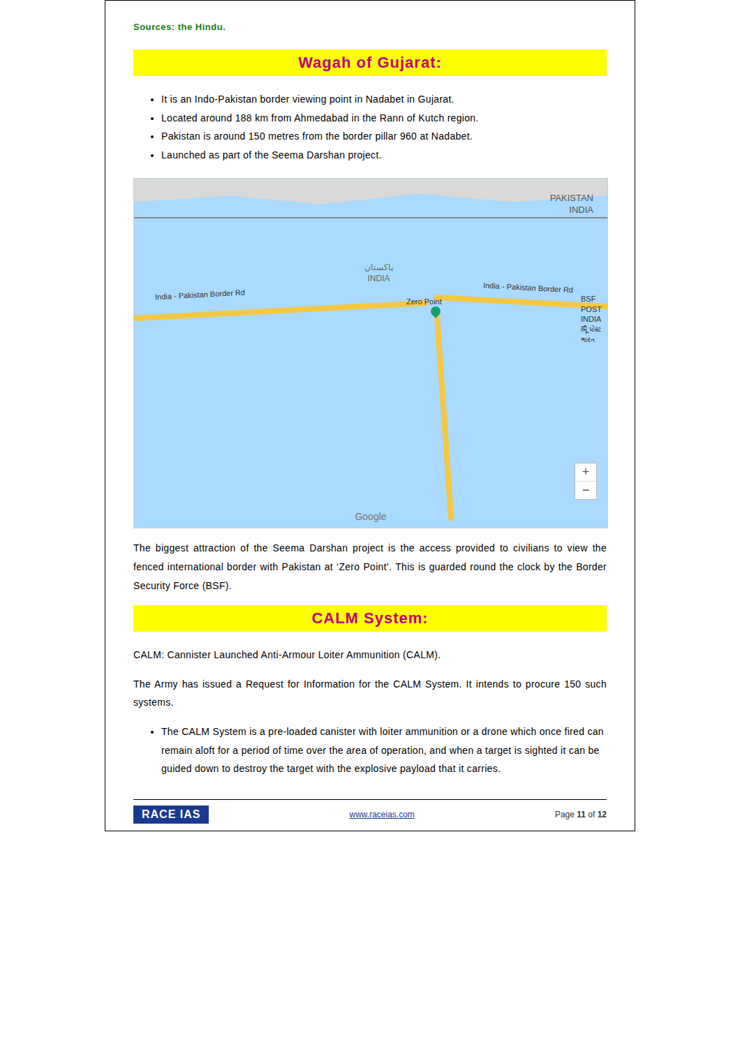DK
Sources: the Hindu.
Wagah of Gujarat:
It is an Indo-Pakistan border viewing point in Nadabet in Gujarat.
Located around 188 km from Ahmedabad in the Rann of Kutch region.
Pakistan is around 150 metres from the border pillar 960 at Nadabet.
Launched as part of the Seema Darshan project.
PAKISTAN
INDIA
پاکستان
INDIA
India - Pakistan Border Rd
India - Pakistan Border Rd
Zero Point
BSF POST INDIA
બિૂેેે પોસ્ટ ભારત
+
−
Google
The biggest attraction of the Seema Darshan project is the access provided to civilians to view the fenced international border with Pakistan at ‘Zero Point’. This is guarded round the clock by the Border Security Force (BSF).
CALM System:
CALM: Cannister Launched Anti-Armour Loiter Ammunition (CALM).
The Army has issued a Request for Information for the CALM System. It intends to procure 150 such systems.
The CALM System is a pre-loaded canister with loiter ammunition or a drone which once fired can remain aloft for a period of time over the area of operation, and when a target is sighted it can be guided down to destroy the target with the explosive payload that it carries.
RACE IAS www.raceias.com Page 11 of 12